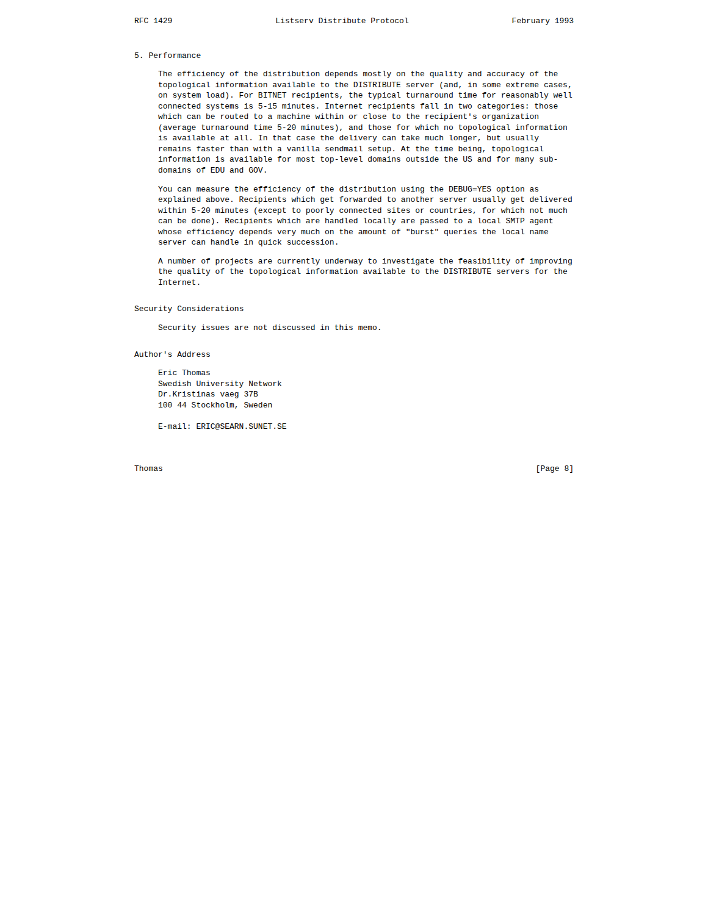RFC 1429 Listserv Distribute Protocol February 1993
5. Performance
The efficiency of the distribution depends mostly on the quality and accuracy of the topological information available to the DISTRIBUTE server (and, in some extreme cases, on system load). For BITNET recipients, the typical turnaround time for reasonably well connected systems is 5-15 minutes. Internet recipients fall in two categories: those which can be routed to a machine within or close to the recipient's organization (average turnaround time 5-20 minutes), and those for which no topological information is available at all. In that case the delivery can take much longer, but usually remains faster than with a vanilla sendmail setup. At the time being, topological information is available for most top-level domains outside the US and for many sub-domains of EDU and GOV.
You can measure the efficiency of the distribution using the DEBUG=YES option as explained above. Recipients which get forwarded to another server usually get delivered within 5-20 minutes (except to poorly connected sites or countries, for which not much can be done). Recipients which are handled locally are passed to a local SMTP agent whose efficiency depends very much on the amount of "burst" queries the local name server can handle in quick succession.
A number of projects are currently underway to investigate the feasibility of improving the quality of the topological information available to the DISTRIBUTE servers for the Internet.
Security Considerations
Security issues are not discussed in this memo.
Author's Address
Eric Thomas
Swedish University Network
Dr.Kristinas vaeg 37B
100 44 Stockholm, Sweden
E-mail: ERIC@SEARN.SUNET.SE
Thomas [Page 8]